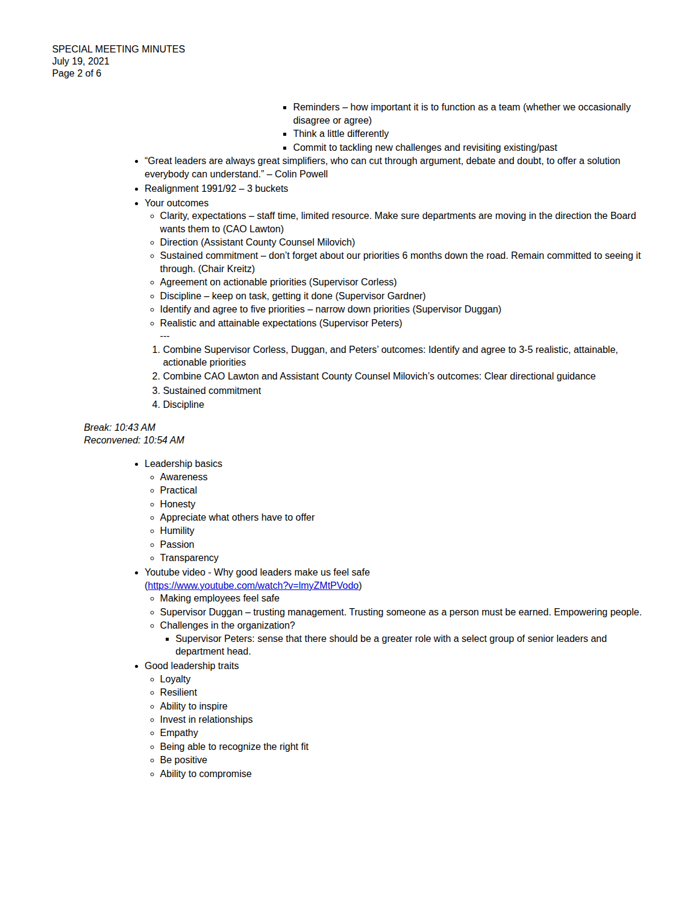SPECIAL MEETING MINUTES
July 19, 2021
Page 2 of 6
Reminders – how important it is to function as a team (whether we occasionally disagree or agree)
Think a little differently
Commit to tackling new challenges and revisiting existing/past
“Great leaders are always great simplifiers, who can cut through argument, debate and doubt, to offer a solution everybody can understand.” – Colin Powell
Realignment 1991/92 – 3 buckets
Your outcomes
Clarity, expectations – staff time, limited resource. Make sure departments are moving in the direction the Board wants them to (CAO Lawton)
Direction (Assistant County Counsel Milovich)
Sustained commitment – don’t forget about our priorities 6 months down the road. Remain committed to seeing it through. (Chair Kreitz)
Agreement on actionable priorities (Supervisor Corless)
Discipline – keep on task, getting it done (Supervisor Gardner)
Identify and agree to five priorities – narrow down priorities (Supervisor Duggan)
Realistic and attainable expectations (Supervisor Peters)
---
Combine Supervisor Corless, Duggan, and Peters’ outcomes: Identify and agree to 3-5 realistic, attainable, actionable priorities
Combine CAO Lawton and Assistant County Counsel Milovich’s outcomes: Clear directional guidance
Sustained commitment
Discipline
Break: 10:43 AM
Reconvened: 10:54 AM
Leadership basics
Awareness
Practical
Honesty
Appreciate what others have to offer
Humility
Passion
Transparency
Youtube video - Why good leaders make us feel safe
(https://www.youtube.com/watch?v=lmyZMtPVodo)
Making employees feel safe
Supervisor Duggan – trusting management. Trusting someone as a person must be earned. Empowering people.
Challenges in the organization?
Supervisor Peters: sense that there should be a greater role with a select group of senior leaders and department head.
Good leadership traits
Loyalty
Resilient
Ability to inspire
Invest in relationships
Empathy
Being able to recognize the right fit
Be positive
Ability to compromise